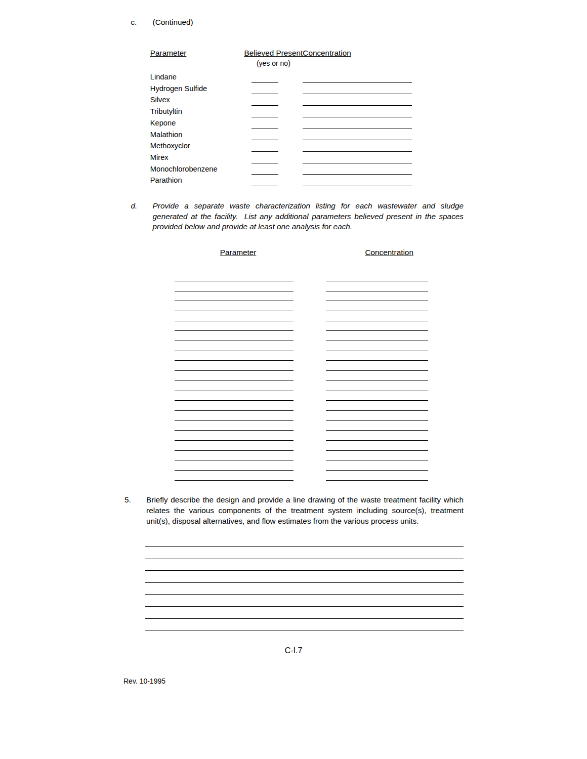c.
(Continued)
| Parameter | Believed Present | Concentration |
| --- | --- | --- |
| | (yes or no) | |
| Lindane | | |
| Hydrogen Sulfide | | |
| Silvex | | |
| Tributyltin | | |
| Kepone | | |
| Malathion | | |
| Methoxyclor | | |
| Mirex | | |
| Monochlorobenzene | | |
| Parathion | | |
d.
Provide a separate waste characterization listing for each wastewater and sludge generated at the facility. List any additional parameters believed present in the spaces provided below and provide at least one analysis for each.
| Parameter | Concentration |
| --- | --- |
5.
Briefly describe the design and provide a line drawing of the waste treatment facility which relates the various components of the treatment system including source(s), treatment unit(s), disposal alternatives, and flow estimates from the various process units.
C-I.7
Rev. 10-1995